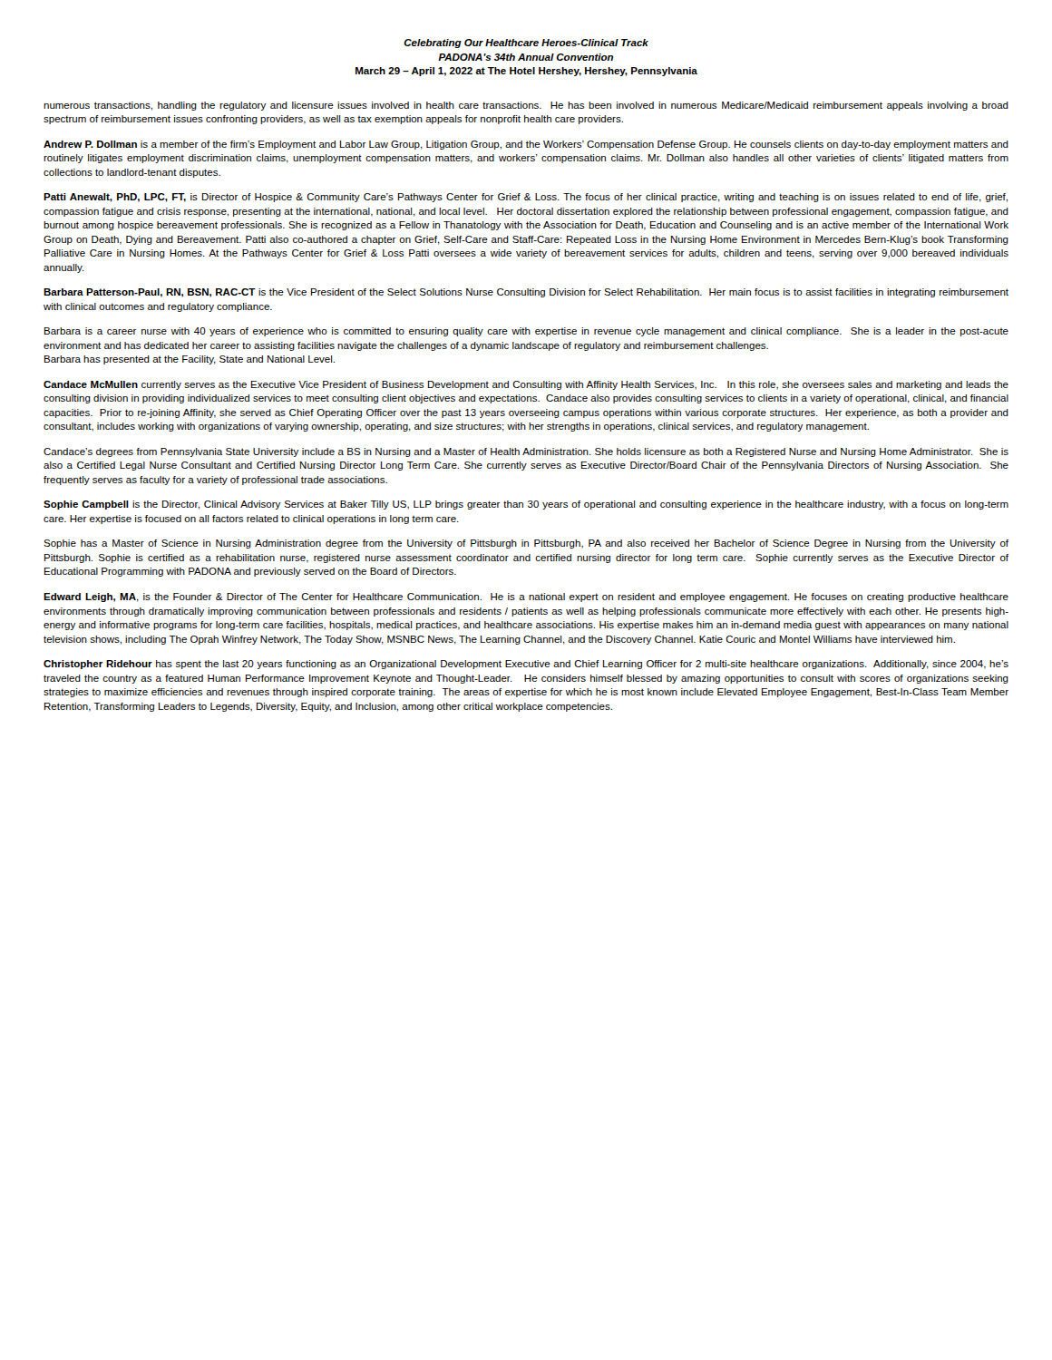Celebrating Our Healthcare Heroes-Clinical Track
PADONA's 34th Annual Convention
March 29 – April 1, 2022 at The Hotel Hershey, Hershey, Pennsylvania
numerous transactions, handling the regulatory and licensure issues involved in health care transactions. He has been involved in numerous Medicare/Medicaid reimbursement appeals involving a broad spectrum of reimbursement issues confronting providers, as well as tax exemption appeals for nonprofit health care providers.
Andrew P. Dollman is a member of the firm’s Employment and Labor Law Group, Litigation Group, and the Workers’ Compensation Defense Group. He counsels clients on day-to-day employment matters and routinely litigates employment discrimination claims, unemployment compensation matters, and workers’ compensation claims. Mr. Dollman also handles all other varieties of clients’ litigated matters from collections to landlord-tenant disputes.
Patti Anewalt, PhD, LPC, FT, is Director of Hospice & Community Care’s Pathways Center for Grief & Loss. The focus of her clinical practice, writing and teaching is on issues related to end of life, grief, compassion fatigue and crisis response, presenting at the international, national, and local level. Her doctoral dissertation explored the relationship between professional engagement, compassion fatigue, and burnout among hospice bereavement professionals. She is recognized as a Fellow in Thanatology with the Association for Death, Education and Counseling and is an active member of the International Work Group on Death, Dying and Bereavement. Patti also co-authored a chapter on Grief, Self-Care and Staff-Care: Repeated Loss in the Nursing Home Environment in Mercedes Bern-Klug’s book Transforming Palliative Care in Nursing Homes. At the Pathways Center for Grief & Loss Patti oversees a wide variety of bereavement services for adults, children and teens, serving over 9,000 bereaved individuals annually.
Barbara Patterson-Paul, RN, BSN, RAC-CT is the Vice President of the Select Solutions Nurse Consulting Division for Select Rehabilitation. Her main focus is to assist facilities in integrating reimbursement with clinical outcomes and regulatory compliance.
Barbara is a career nurse with 40 years of experience who is committed to ensuring quality care with expertise in revenue cycle management and clinical compliance. She is a leader in the post-acute environment and has dedicated her career to assisting facilities navigate the challenges of a dynamic landscape of regulatory and reimbursement challenges.
Barbara has presented at the Facility, State and National Level.
Candace McMullen currently serves as the Executive Vice President of Business Development and Consulting with Affinity Health Services, Inc. In this role, she oversees sales and marketing and leads the consulting division in providing individualized services to meet consulting client objectives and expectations. Candace also provides consulting services to clients in a variety of operational, clinical, and financial capacities. Prior to re-joining Affinity, she served as Chief Operating Officer over the past 13 years overseeing campus operations within various corporate structures. Her experience, as both a provider and consultant, includes working with organizations of varying ownership, operating, and size structures; with her strengths in operations, clinical services, and regulatory management.
Candace’s degrees from Pennsylvania State University include a BS in Nursing and a Master of Health Administration. She holds licensure as both a Registered Nurse and Nursing Home Administrator. She is also a Certified Legal Nurse Consultant and Certified Nursing Director Long Term Care. She currently serves as Executive Director/Board Chair of the Pennsylvania Directors of Nursing Association. She frequently serves as faculty for a variety of professional trade associations.
Sophie Campbell is the Director, Clinical Advisory Services at Baker Tilly US, LLP brings greater than 30 years of operational and consulting experience in the healthcare industry, with a focus on long-term care. Her expertise is focused on all factors related to clinical operations in long term care.
Sophie has a Master of Science in Nursing Administration degree from the University of Pittsburgh in Pittsburgh, PA and also received her Bachelor of Science Degree in Nursing from the University of Pittsburgh. Sophie is certified as a rehabilitation nurse, registered nurse assessment coordinator and certified nursing director for long term care. Sophie currently serves as the Executive Director of Educational Programming with PADONA and previously served on the Board of Directors.
Edward Leigh, MA, is the Founder & Director of The Center for Healthcare Communication. He is a national expert on resident and employee engagement. He focuses on creating productive healthcare environments through dramatically improving communication between professionals and residents / patients as well as helping professionals communicate more effectively with each other. He presents high-energy and informative programs for long-term care facilities, hospitals, medical practices, and healthcare associations. His expertise makes him an in-demand media guest with appearances on many national television shows, including The Oprah Winfrey Network, The Today Show, MSNBC News, The Learning Channel, and the Discovery Channel. Katie Couric and Montel Williams have interviewed him.
Christopher Ridehour has spent the last 20 years functioning as an Organizational Development Executive and Chief Learning Officer for 2 multi-site healthcare organizations. Additionally, since 2004, he’s traveled the country as a featured Human Performance Improvement Keynote and Thought-Leader. He considers himself blessed by amazing opportunities to consult with scores of organizations seeking strategies to maximize efficiencies and revenues through inspired corporate training. The areas of expertise for which he is most known include Elevated Employee Engagement, Best-In-Class Team Member Retention, Transforming Leaders to Legends, Diversity, Equity, and Inclusion, among other critical workplace competencies.